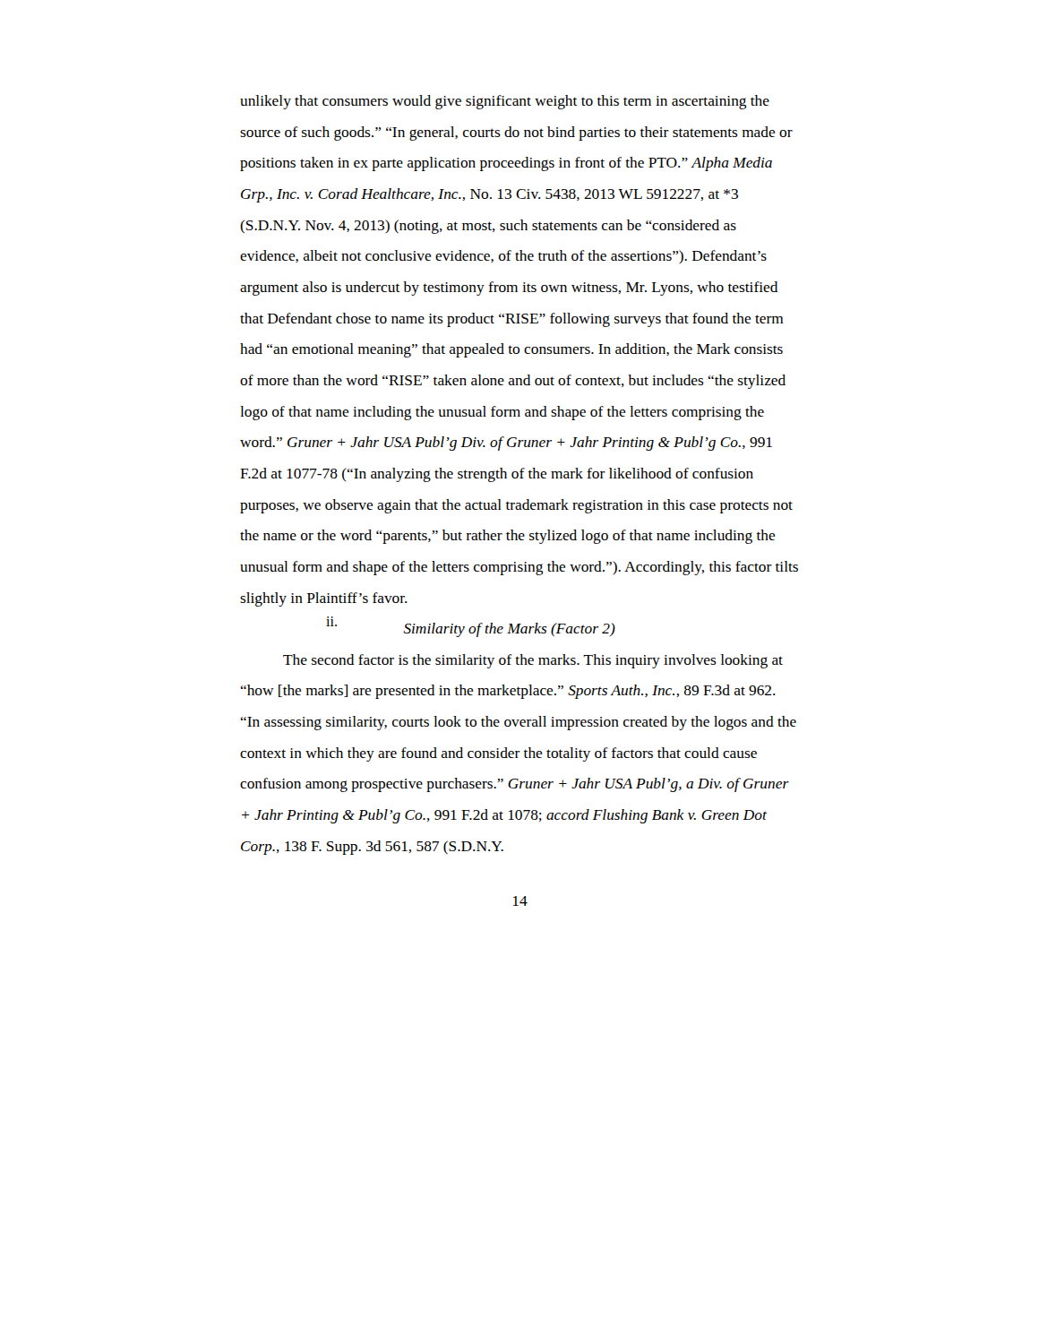unlikely that consumers would give significant weight to this term in ascertaining the source of such goods.” “In general, courts do not bind parties to their statements made or positions taken in ex parte application proceedings in front of the PTO.” Alpha Media Grp., Inc. v. Corad Healthcare, Inc., No. 13 Civ. 5438, 2013 WL 5912227, at *3 (S.D.N.Y. Nov. 4, 2013) (noting, at most, such statements can be “considered as evidence, albeit not conclusive evidence, of the truth of the assertions”). Defendant’s argument also is undercut by testimony from its own witness, Mr. Lyons, who testified that Defendant chose to name its product “RISE” following surveys that found the term had “an emotional meaning” that appealed to consumers. In addition, the Mark consists of more than the word “RISE” taken alone and out of context, but includes “the stylized logo of that name including the unusual form and shape of the letters comprising the word.” Gruner + Jahr USA Publ’g Div. of Gruner + Jahr Printing & Publ’g Co., 991 F.2d at 1077-78 (“In analyzing the strength of the mark for likelihood of confusion purposes, we observe again that the actual trademark registration in this case protects not the name or the word “parents,” but rather the stylized logo of that name including the unusual form and shape of the letters comprising the word.”). Accordingly, this factor tilts slightly in Plaintiff’s favor.
ii. Similarity of the Marks (Factor 2)
The second factor is the similarity of the marks. This inquiry involves looking at “how [the marks] are presented in the marketplace.” Sports Auth., Inc., 89 F.3d at 962. “In assessing similarity, courts look to the overall impression created by the logos and the context in which they are found and consider the totality of factors that could cause confusion among prospective purchasers.” Gruner + Jahr USA Publ’g, a Div. of Gruner + Jahr Printing & Publ’g Co., 991 F.2d at 1078; accord Flushing Bank v. Green Dot Corp., 138 F. Supp. 3d 561, 587 (S.D.N.Y.
14